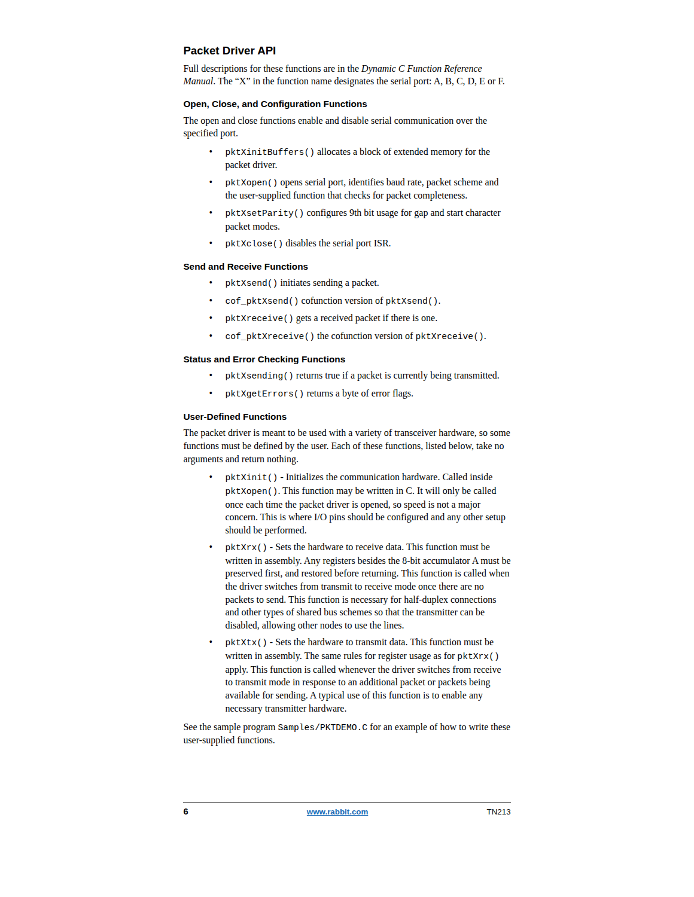Packet Driver API
Full descriptions for these functions are in the Dynamic C Function Reference Manual. The “X” in the function name designates the serial port: A, B, C, D, E or F.
Open, Close, and Configuration Functions
The open and close functions enable and disable serial communication over the specified port.
pktXinitBuffers() allocates a block of extended memory for the packet driver.
pktXopen() opens serial port, identifies baud rate, packet scheme and the user-supplied function that checks for packet completeness.
pktXsetParity() configures 9th bit usage for gap and start character packet modes.
pktXclose() disables the serial port ISR.
Send and Receive Functions
pktXsend() initiates sending a packet.
cof_pktXsend() cofunction version of pktXsend().
pktXreceive() gets a received packet if there is one.
cof_pktXreceive() the cofunction version of pktXreceive().
Status and Error Checking Functions
pktXsending() returns true if a packet is currently being transmitted.
pktXgetErrors() returns a byte of error flags.
User-Defined Functions
The packet driver is meant to be used with a variety of transceiver hardware, so some functions must be defined by the user. Each of these functions, listed below, take no arguments and return nothing.
pktXinit() - Initializes the communication hardware. Called inside pktXopen(). This function may be written in C. It will only be called once each time the packet driver is opened, so speed is not a major concern. This is where I/O pins should be configured and any other setup should be performed.
pktXrx() - Sets the hardware to receive data. This function must be written in assembly. Any registers besides the 8-bit accumulator A must be preserved first, and restored before returning. This function is called when the driver switches from transmit to receive mode once there are no packets to send. This function is necessary for half-duplex connections and other types of shared bus schemes so that the transmitter can be disabled, allowing other nodes to use the lines.
pktXtx() - Sets the hardware to transmit data. This function must be written in assembly. The same rules for register usage as for pktXrx() apply. This function is called whenever the driver switches from receive to transmit mode in response to an additional packet or packets being available for sending. A typical use of this function is to enable any necessary transmitter hardware.
See the sample program Samples/PKTDEMO.C for an example of how to write these user-supplied functions.
6 www.rabbit.com TN213